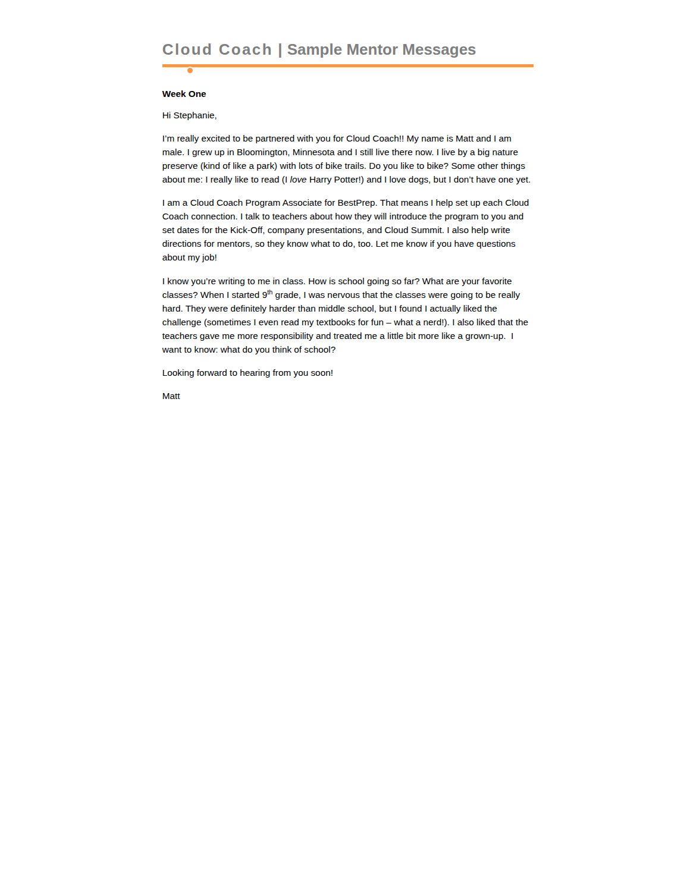Cloud Coach | Sample Mentor Messages
Week One
Hi Stephanie,
I’m really excited to be partnered with you for Cloud Coach!! My name is Matt and I am male. I grew up in Bloomington, Minnesota and I still live there now. I live by a big nature preserve (kind of like a park) with lots of bike trails. Do you like to bike? Some other things about me: I really like to read (I love Harry Potter!) and I love dogs, but I don’t have one yet.
I am a Cloud Coach Program Associate for BestPrep. That means I help set up each Cloud Coach connection. I talk to teachers about how they will introduce the program to you and set dates for the Kick-Off, company presentations, and Cloud Summit. I also help write directions for mentors, so they know what to do, too. Let me know if you have questions about my job!
I know you’re writing to me in class. How is school going so far? What are your favorite classes? When I started 9th grade, I was nervous that the classes were going to be really hard. They were definitely harder than middle school, but I found I actually liked the challenge (sometimes I even read my textbooks for fun – what a nerd!). I also liked that the teachers gave me more responsibility and treated me a little bit more like a grown-up. I want to know: what do you think of school?
Looking forward to hearing from you soon!
Matt